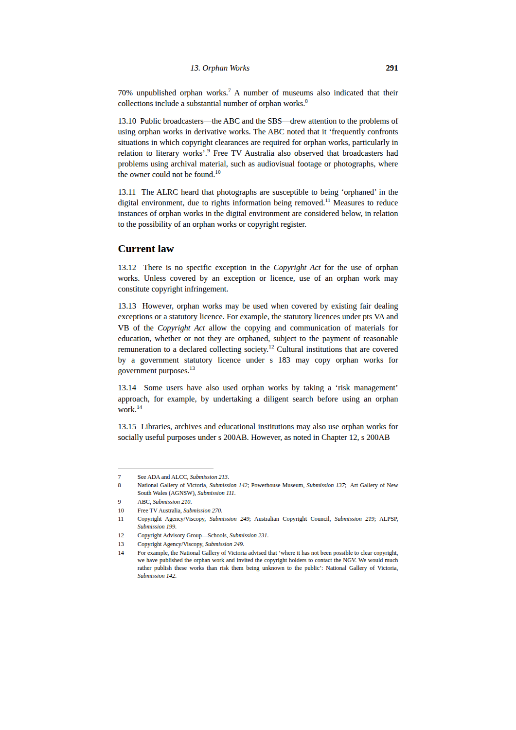13. Orphan Works 291
70% unpublished orphan works.7 A number of museums also indicated that their collections include a substantial number of orphan works.8
13.10 Public broadcasters—the ABC and the SBS—drew attention to the problems of using orphan works in derivative works. The ABC noted that it ‘frequently confronts situations in which copyright clearances are required for orphan works, particularly in relation to literary works’.9 Free TV Australia also observed that broadcasters had problems using archival material, such as audiovisual footage or photographs, where the owner could not be found.10
13.11 The ALRC heard that photographs are susceptible to being ‘orphaned’ in the digital environment, due to rights information being removed.11 Measures to reduce instances of orphan works in the digital environment are considered below, in relation to the possibility of an orphan works or copyright register.
Current law
13.12 There is no specific exception in the Copyright Act for the use of orphan works. Unless covered by an exception or licence, use of an orphan work may constitute copyright infringement.
13.13 However, orphan works may be used when covered by existing fair dealing exceptions or a statutory licence. For example, the statutory licences under pts VA and VB of the Copyright Act allow the copying and communication of materials for education, whether or not they are orphaned, subject to the payment of reasonable remuneration to a declared collecting society.12 Cultural institutions that are covered by a government statutory licence under s 183 may copy orphan works for government purposes.13
13.14 Some users have also used orphan works by taking a ‘risk management’ approach, for example, by undertaking a diligent search before using an orphan work.14
13.15 Libraries, archives and educational institutions may also use orphan works for socially useful purposes under s 200AB. However, as noted in Chapter 12, s 200AB
7
See ADA and ALCC, Submission 213.
8
National Gallery of Victoria, Submission 142; Powerhouse Museum, Submission 137; Art Gallery of New South Wales (AGNSW), Submission 111.
9
ABC, Submission 210.
10
Free TV Australia, Submission 270.
11
Copyright Agency/Viscopy, Submission 249; Australian Copyright Council, Submission 219; ALPSP, Submission 199.
12
Copyright Advisory Group—Schools, Submission 231.
13
Copyright Agency/Viscopy, Submission 249.
14
For example, the National Gallery of Victoria advised that ‘where it has not been possible to clear copyright, we have published the orphan work and invited the copyright holders to contact the NGV. We would much rather publish these works than risk them being unknown to the public’: National Gallery of Victoria, Submission 142.